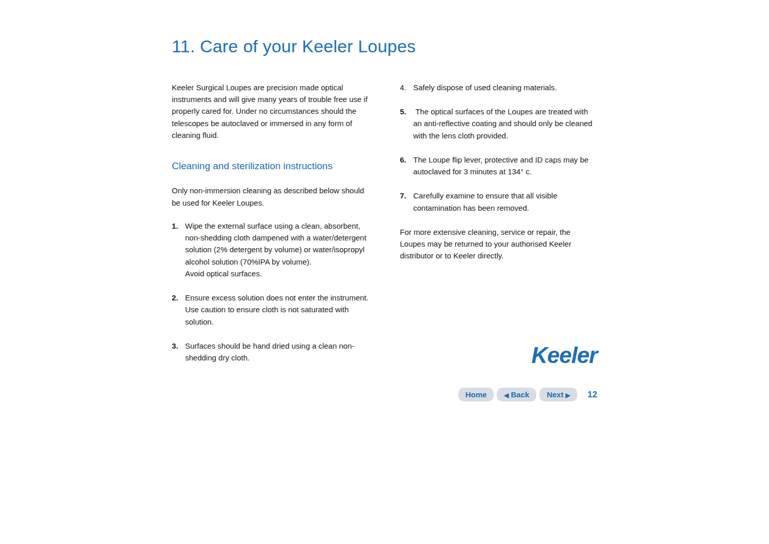11. Care of your Keeler Loupes
Keeler Surgical Loupes are precision made optical instruments and will give many years of trouble free use if properly cared for. Under no circumstances should the telescopes be autoclaved or immersed in any form of cleaning fluid.
Cleaning and sterilization instructions
Only non-immersion cleaning as described below should be used for Keeler Loupes.
1. Wipe the external surface using a clean, absorbent, non-shedding cloth dampened with a water/detergent solution (2% detergent by volume) or water/isopropyl alcohol solution (70%IPA by volume).
Avoid optical surfaces.
2. Ensure excess solution does not enter the instrument.
Use caution to ensure cloth is not saturated with solution.
3. Surfaces should be hand dried using a clean non-shedding dry cloth.
4. Safely dispose of used cleaning materials.
5. The optical surfaces of the Loupes are treated with an anti-reflective coating and should only be cleaned with the lens cloth provided.
6. The Loupe flip lever, protective and ID caps may be autoclaved for 3 minutes at 134° c.
7. Carefully examine to ensure that all visible contamination has been removed.
For more extensive cleaning, service or repair, the Loupes may be returned to your authorised Keeler distributor or to Keeler directly.
Keeler
Home ◀ Back Next ▶ 12